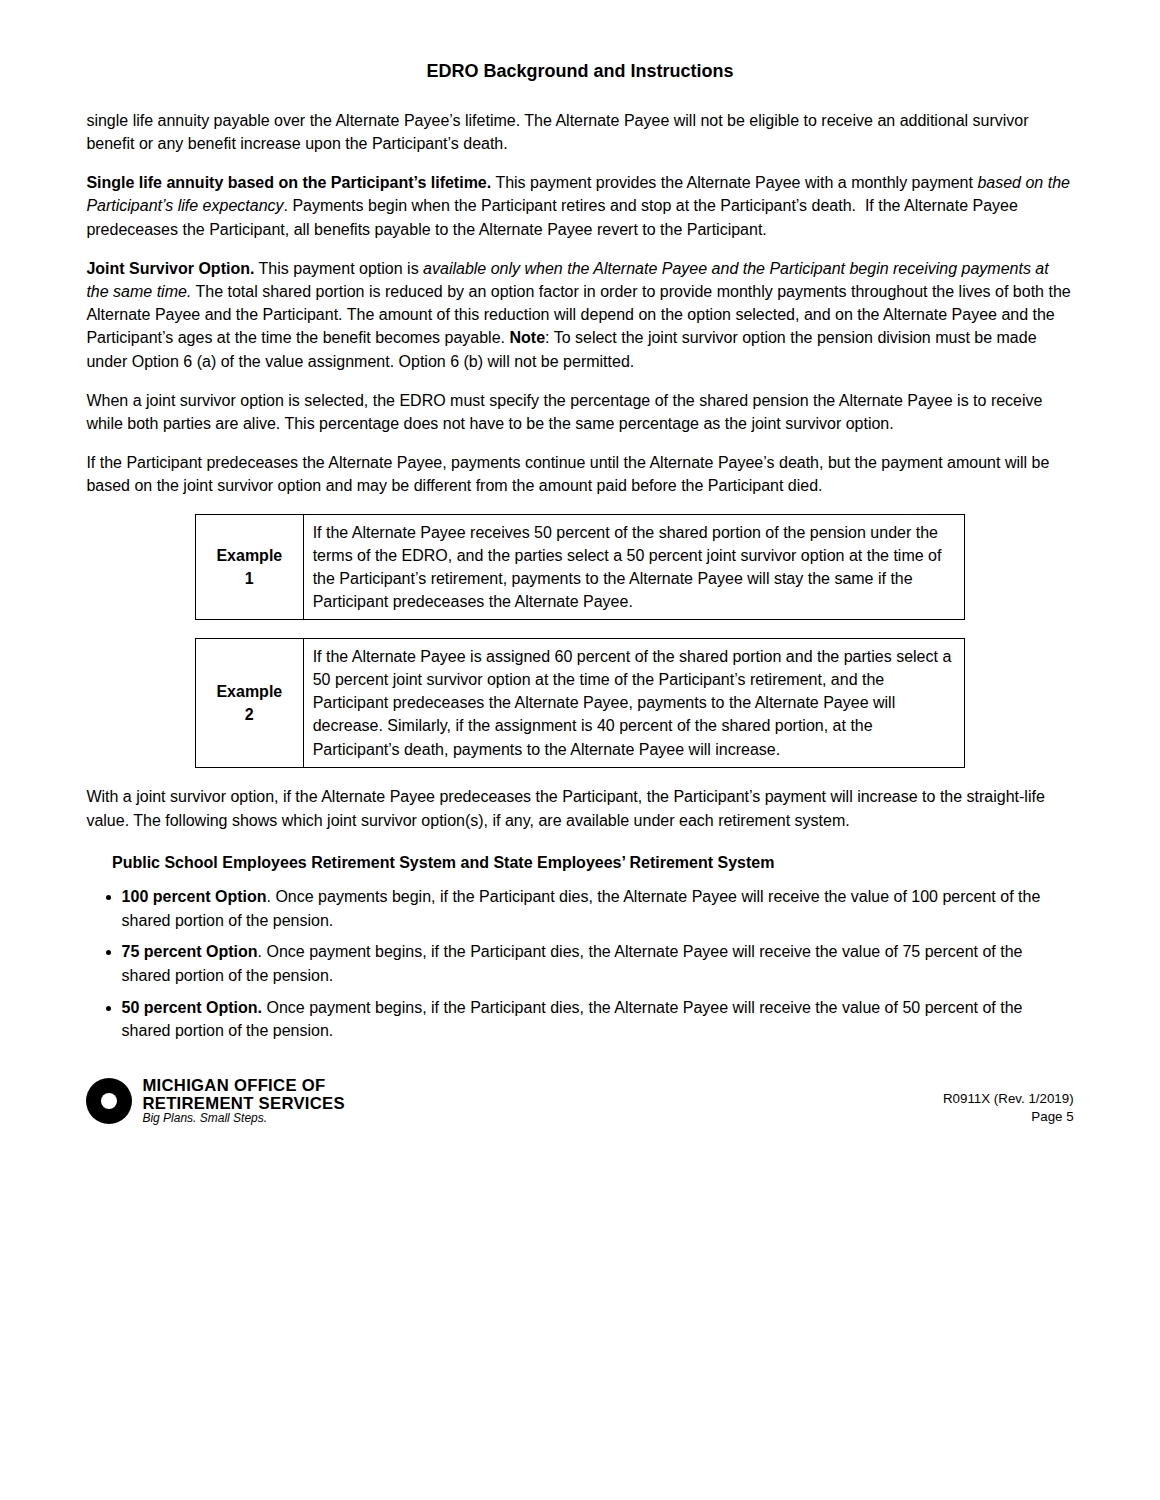EDRO Background and Instructions
single life annuity payable over the Alternate Payee’s lifetime. The Alternate Payee will not be eligible to receive an additional survivor benefit or any benefit increase upon the Participant’s death.
Single life annuity based on the Participant’s lifetime. This payment provides the Alternate Payee with a monthly payment based on the Participant’s life expectancy. Payments begin when the Participant retires and stop at the Participant’s death. If the Alternate Payee predeceases the Participant, all benefits payable to the Alternate Payee revert to the Participant.
Joint Survivor Option. This payment option is available only when the Alternate Payee and the Participant begin receiving payments at the same time. The total shared portion is reduced by an option factor in order to provide monthly payments throughout the lives of both the Alternate Payee and the Participant. The amount of this reduction will depend on the option selected, and on the Alternate Payee and the Participant’s ages at the time the benefit becomes payable. Note: To select the joint survivor option the pension division must be made under Option 6 (a) of the value assignment. Option 6 (b) will not be permitted.
When a joint survivor option is selected, the EDRO must specify the percentage of the shared pension the Alternate Payee is to receive while both parties are alive. This percentage does not have to be the same percentage as the joint survivor option.
If the Participant predeceases the Alternate Payee, payments continue until the Alternate Payee’s death, but the payment amount will be based on the joint survivor option and may be different from the amount paid before the Participant died.
| Example 1 | If the Alternate Payee receives 50 percent of the shared portion of the pension under the terms of the EDRO, and the parties select a 50 percent joint survivor option at the time of the Participant’s retirement, payments to the Alternate Payee will stay the same if the Participant predeceases the Alternate Payee. |
| Example 2 | If the Alternate Payee is assigned 60 percent of the shared portion and the parties select a 50 percent joint survivor option at the time of the Participant’s retirement, and the Participant predeceases the Alternate Payee, payments to the Alternate Payee will decrease. Similarly, if the assignment is 40 percent of the shared portion, at the Participant’s death, payments to the Alternate Payee will increase. |
With a joint survivor option, if the Alternate Payee predeceases the Participant, the Participant’s payment will increase to the straight-life value. The following shows which joint survivor option(s), if any, are available under each retirement system.
Public School Employees Retirement System and State Employees’ Retirement System
100 percent Option. Once payments begin, if the Participant dies, the Alternate Payee will receive the value of 100 percent of the shared portion of the pension.
75 percent Option. Once payment begins, if the Participant dies, the Alternate Payee will receive the value of 75 percent of the shared portion of the pension.
50 percent Option. Once payment begins, if the Participant dies, the Alternate Payee will receive the value of 50 percent of the shared portion of the pension.
MICHIGAN OFFICE OF
RETIREMENT SERVICES
Big Plans. Small Steps.
R0911X (Rev. 1/2019)
Page 5